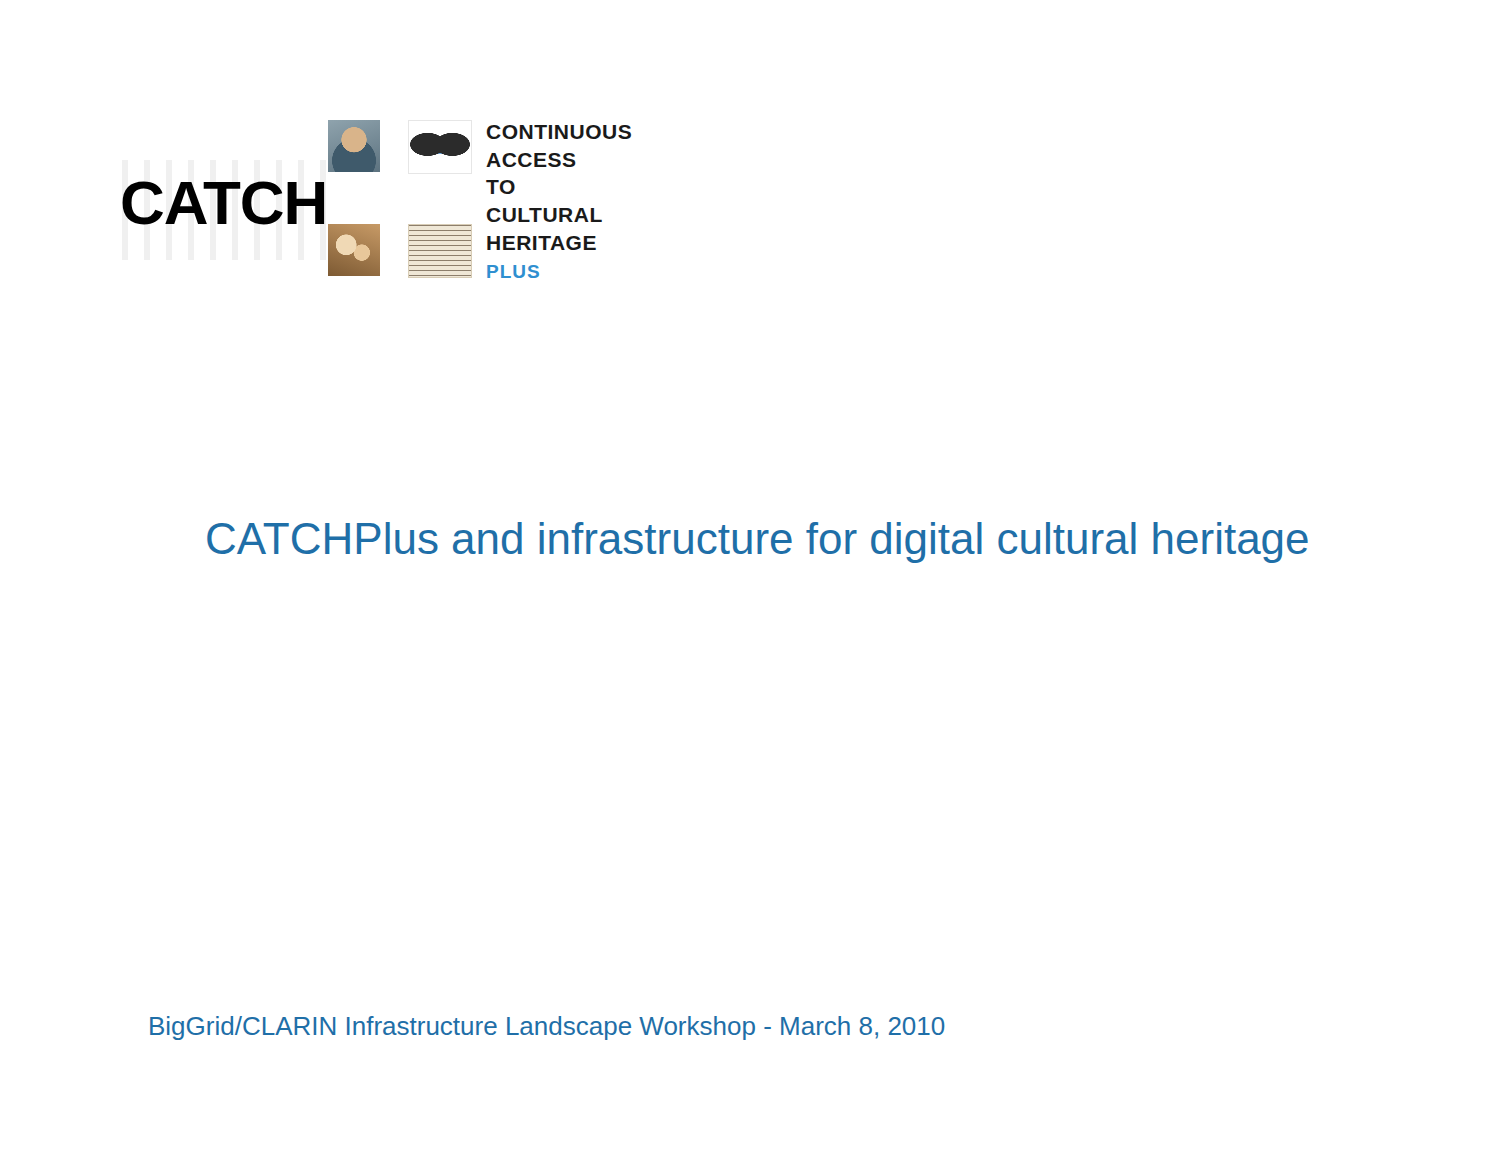CATCH
Continuous
Access
to
Cultural
Heritage
Plus
CATCHPlus and infrastructure for digital cultural heritage
BigGrid/CLARIN Infrastructure Landscape Workshop - March 8, 2010